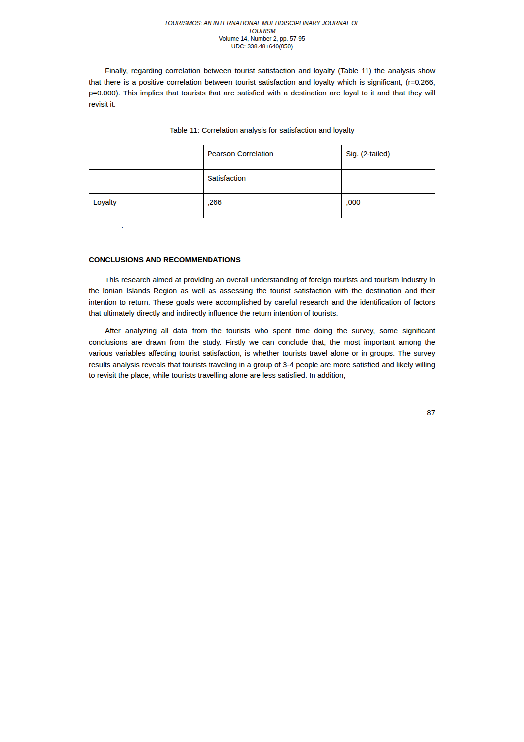TOURISMOS: AN INTERNATIONAL MULTIDISCIPLINARY JOURNAL OF
TOURISM
Volume 14, Number 2, pp. 57-95
UDC: 338.48+640(050)
Finally, regarding correlation between tourist satisfaction and loyalty (Table 11) the analysis show that there is a positive correlation between tourist satisfaction and loyalty which is significant, (r=0.266, p=0.000). This implies that tourists that are satisfied with a destination are loyal to it and that they will revisit it.
Table 11: Correlation analysis for satisfaction and loyalty
| | Pearson Correlation | Sig. (2-tailed) |
| | Satisfaction | |
| Loyalty | ,266 | ,000 |
.
Conclusions and Recommendations
This research aimed at providing an overall understanding of foreign tourists and tourism industry in the Ionian Islands Region as well as assessing the tourist satisfaction with the destination and their intention to return. These goals were accomplished by careful research and the identification of factors that ultimately directly and indirectly influence the return intention of tourists.
After analyzing all data from the tourists who spent time doing the survey, some significant conclusions are drawn from the study. Firstly we can conclude that, the most important among the various variables affecting tourist satisfaction, is whether tourists travel alone or in groups. The survey results analysis reveals that tourists traveling in a group of 3-4 people are more satisfied and likely willing to revisit the place, while tourists travelling alone are less satisfied. In addition,
87